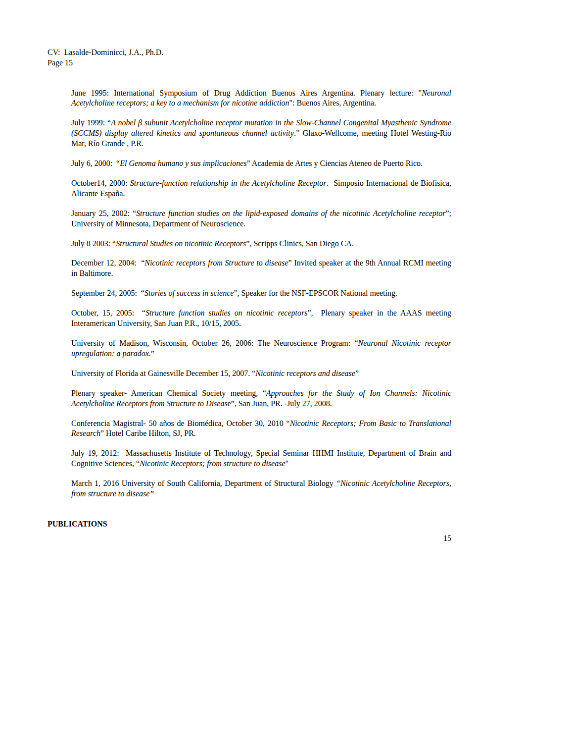CV: Lasalde-Dominicci, J.A., Ph.D.
Page 15
June 1995: International Symposium of Drug Addiction Buenos Aires Argentina. Plenary lecture: "Neuronal Acetylcholine receptors; a key to a mechanism for nicotine addiction": Buenos Aires, Argentina.
July 1999: “A nobel β subunit Acetylcholine receptor mutation in the Slow-Channel Congenital Myasthenic Syndrome (SCCMS) display altered kinetics and spontaneous channel activity.” Glaxo-Wellcome, meeting Hotel Westing-Río Mar, Río Grande , P.R.
July 6, 2000: “El Genoma humano y sus implicaciones” Academia de Artes y Ciencias Ateneo de Puerto Rico.
October14, 2000: Structure-function relationship in the Acetylcholine Receptor. Simposio Internacional de Biofísica, Alicante España.
January 25, 2002: “Structure function studies on the lipid-exposed domains of the nicotinic Acetylcholine receptor”; University of Minnesota, Department of Neuroscience.
July 8 2003: “Structural Studies on nicotinic Receptors”, Scripps Clinics, San Diego CA.
December 12, 2004: “Nicotinic receptors from Structure to disease” Invited speaker at the 9th Annual RCMI meeting in Baltimore.
September 24, 2005: “Stories of success in science”, Speaker for the NSF-EPSCOR National meeting.
October, 15, 2005: “Structure function studies on nicotinic receptors”, Plenary speaker in the AAAS meeting Interamerican University, San Juan P.R., 10/15, 2005.
University of Madison, Wisconsin, October 26, 2006: The Neuroscience Program: “Neuronal Nicotinic receptor upregulation: a paradox.”
University of Florida at Gainesville December 15, 2007. “Nicotinic receptors and disease”
Plenary speaker- American Chemical Society meeting, “Approaches for the Study of Ion Channels: Nicotinic Acetylcholine Receptors from Structure to Disease”, San Juan, PR. -July 27, 2008.
Conferencia Magistral- 50 años de Biomédica, October 30, 2010 “Nicotinic Receptors; From Basic to Translational Research” Hotel Caribe Hilton, SJ, PR.
July 19, 2012: Massachusetts Institute of Technology, Special Seminar HHMI Institute, Department of Brain and Cognitive Sciences, “Nicotinic Receptors; from structure to disease"
March 1, 2016 University of South California, Department of Structural Biology “Nicotinic Acetylcholine Receptors, from structure to disease”
PUBLICATIONS
15